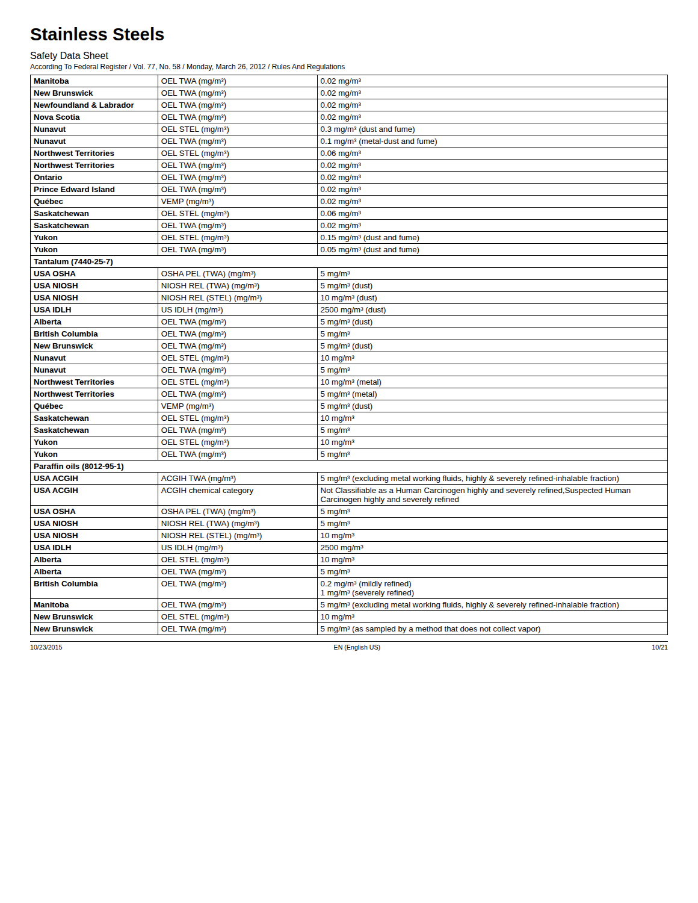Stainless Steels
Safety Data Sheet
According To Federal Register / Vol. 77, No. 58 / Monday, March 26, 2012 / Rules And Regulations
| Manitoba | OEL TWA (mg/m³) | 0.02 mg/m³ |
| New Brunswick | OEL TWA (mg/m³) | 0.02 mg/m³ |
| Newfoundland & Labrador | OEL TWA (mg/m³) | 0.02 mg/m³ |
| Nova Scotia | OEL TWA (mg/m³) | 0.02 mg/m³ |
| Nunavut | OEL STEL (mg/m³) | 0.3 mg/m³ (dust and fume) |
| Nunavut | OEL TWA (mg/m³) | 0.1 mg/m³ (metal-dust and fume) |
| Northwest Territories | OEL STEL (mg/m³) | 0.06 mg/m³ |
| Northwest Territories | OEL TWA (mg/m³) | 0.02 mg/m³ |
| Ontario | OEL TWA (mg/m³) | 0.02 mg/m³ |
| Prince Edward Island | OEL TWA (mg/m³) | 0.02 mg/m³ |
| Québec | VEMP (mg/m³) | 0.02 mg/m³ |
| Saskatchewan | OEL STEL (mg/m³) | 0.06 mg/m³ |
| Saskatchewan | OEL TWA (mg/m³) | 0.02 mg/m³ |
| Yukon | OEL STEL (mg/m³) | 0.15 mg/m³ (dust and fume) |
| Yukon | OEL TWA (mg/m³) | 0.05 mg/m³ (dust and fume) |
| Tantalum (7440-25-7) |
| USA OSHA | OSHA PEL (TWA) (mg/m³) | 5 mg/m³ |
| USA NIOSH | NIOSH REL (TWA) (mg/m³) | 5 mg/m³ (dust) |
| USA NIOSH | NIOSH REL (STEL) (mg/m³) | 10 mg/m³ (dust) |
| USA IDLH | US IDLH (mg/m³) | 2500 mg/m³ (dust) |
| Alberta | OEL TWA (mg/m³) | 5 mg/m³ (dust) |
| British Columbia | OEL TWA (mg/m³) | 5 mg/m³ |
| New Brunswick | OEL TWA (mg/m³) | 5 mg/m³ (dust) |
| Nunavut | OEL STEL (mg/m³) | 10 mg/m³ |
| Nunavut | OEL TWA (mg/m³) | 5 mg/m³ |
| Northwest Territories | OEL STEL (mg/m³) | 10 mg/m³ (metal) |
| Northwest Territories | OEL TWA (mg/m³) | 5 mg/m³ (metal) |
| Québec | VEMP (mg/m³) | 5 mg/m³ (dust) |
| Saskatchewan | OEL STEL (mg/m³) | 10 mg/m³ |
| Saskatchewan | OEL TWA (mg/m³) | 5 mg/m³ |
| Yukon | OEL STEL (mg/m³) | 10 mg/m³ |
| Yukon | OEL TWA (mg/m³) | 5 mg/m³ |
| Paraffin oils (8012-95-1) |
| USA ACGIH | ACGIH TWA (mg/m³) | 5 mg/m³ (excluding metal working fluids, highly & severely refined-inhalable fraction) |
| USA ACGIH | ACGIH chemical category | Not Classifiable as a Human Carcinogen highly and severely refined,Suspected Human Carcinogen highly and severely refined |
| USA OSHA | OSHA PEL (TWA) (mg/m³) | 5 mg/m³ |
| USA NIOSH | NIOSH REL (TWA) (mg/m³) | 5 mg/m³ |
| USA NIOSH | NIOSH REL (STEL) (mg/m³) | 10 mg/m³ |
| USA IDLH | US IDLH (mg/m³) | 2500 mg/m³ |
| Alberta | OEL STEL (mg/m³) | 10 mg/m³ |
| Alberta | OEL TWA (mg/m³) | 5 mg/m³ |
| British Columbia | OEL TWA (mg/m³) | 0.2 mg/m³ (mildly refined) 1 mg/m³ (severely refined) |
| Manitoba | OEL TWA (mg/m³) | 5 mg/m³ (excluding metal working fluids, highly & severely refined-inhalable fraction) |
| New Brunswick | OEL STEL (mg/m³) | 10 mg/m³ |
| New Brunswick | OEL TWA (mg/m³) | 5 mg/m³ (as sampled by a method that does not collect vapor) |
10/23/2015
EN (English US)
10/21